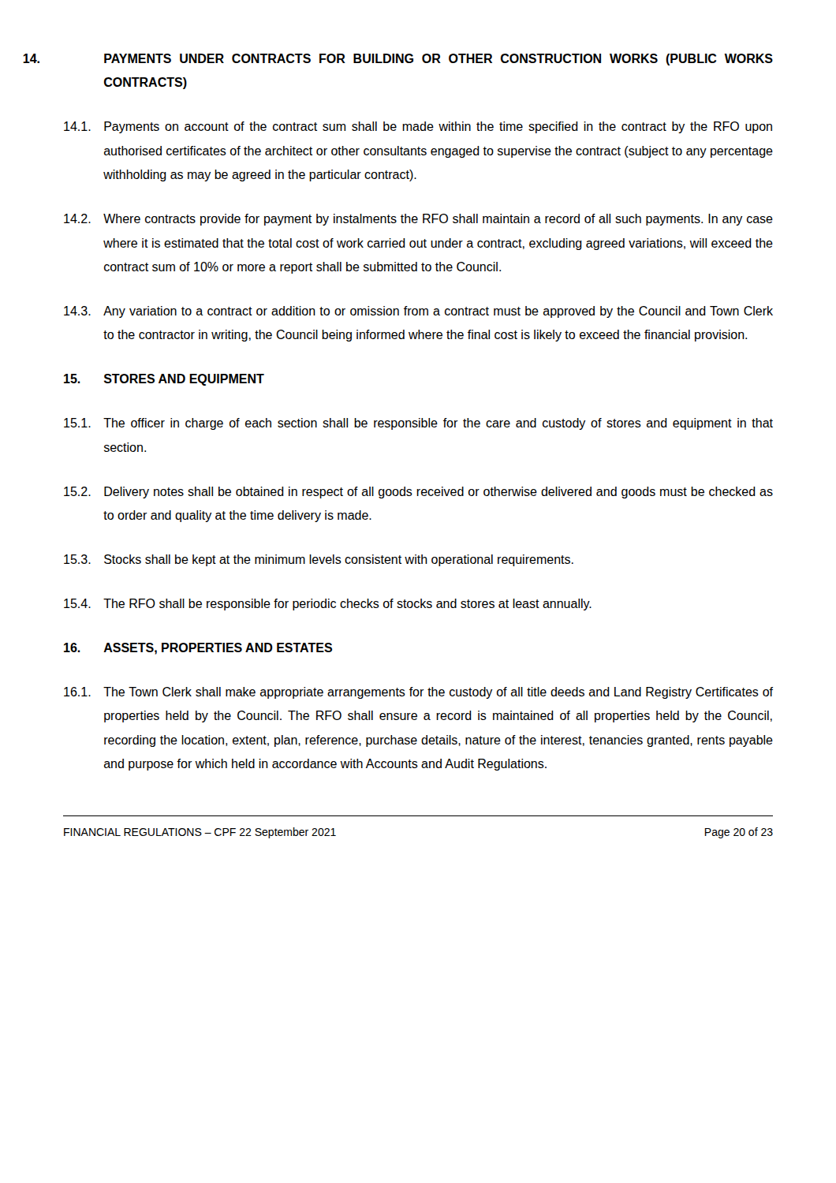14. PAYMENTS UNDER CONTRACTS FOR BUILDING OR OTHER CONSTRUCTION WORKS (PUBLIC WORKS CONTRACTS)
14.1.
Payments on account of the contract sum shall be made within the time specified in the contract by the RFO upon authorised certificates of the architect or other consultants engaged to supervise the contract (subject to any percentage withholding as may be agreed in the particular contract).
14.2.
Where contracts provide for payment by instalments the RFO shall maintain a record of all such payments. In any case where it is estimated that the total cost of work carried out under a contract, excluding agreed variations, will exceed the contract sum of 10% or more a report shall be submitted to the Council.
14.3.
Any variation to a contract or addition to or omission from a contract must be approved by the Council and Town Clerk to the contractor in writing, the Council being informed where the final cost is likely to exceed the financial provision.
15. STORES AND EQUIPMENT
15.1.
The officer in charge of each section shall be responsible for the care and custody of stores and equipment in that section.
15.2.
Delivery notes shall be obtained in respect of all goods received or otherwise delivered and goods must be checked as to order and quality at the time delivery is made.
15.3.
Stocks shall be kept at the minimum levels consistent with operational requirements.
15.4.
The RFO shall be responsible for periodic checks of stocks and stores at least annually.
16. ASSETS, PROPERTIES AND ESTATES
16.1.
The Town Clerk shall make appropriate arrangements for the custody of all title deeds and Land Registry Certificates of properties held by the Council. The RFO shall ensure a record is maintained of all properties held by the Council, recording the location, extent, plan, reference, purchase details, nature of the interest, tenancies granted, rents payable and purpose for which held in accordance with Accounts and Audit Regulations.
FINANCIAL REGULATIONS – CPF 22 September 2021 Page 20 of 23